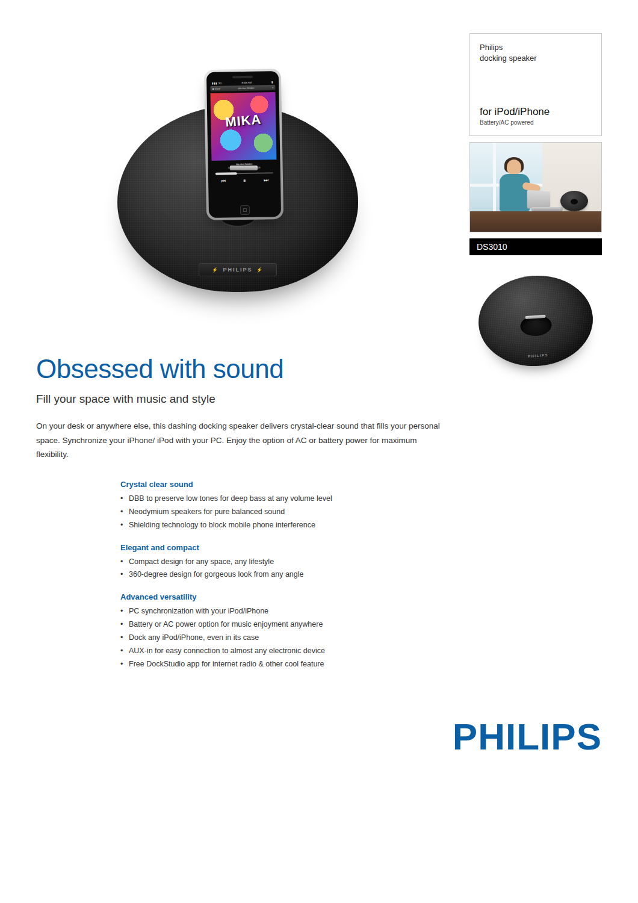⚡PHILIPS⚡
▮▮▮ 3G 9:59 AM ▮
◀ Store We Are Golden ≡
MIKA
We Are Golden
The Boy Who Knew Too Much
⏮ ⏸ ⏭
Philips docking speaker
for iPod/iPhone
Battery/AC powered
DS3010
PHILIPS
Obsessed with sound
Fill your space with music and style
On your desk or anywhere else, this dashing docking speaker delivers crystal-clear sound that fills your personal space. Synchronize your iPhone/ iPod with your PC. Enjoy the option of AC or battery power for maximum flexibility.
Crystal clear sound
DBB to preserve low tones for deep bass at any volume level
Neodymium speakers for pure balanced sound
Shielding technology to block mobile phone interference
Elegant and compact
Compact design for any space, any lifestyle
360-degree design for gorgeous look from any angle
Advanced versatility
PC synchronization with your iPod/iPhone
Battery or AC power option for music enjoyment anywhere
Dock any iPod/iPhone, even in its case
AUX-in for easy connection to almost any electronic device
Free DockStudio app for internet radio & other cool feature
PHILIPS